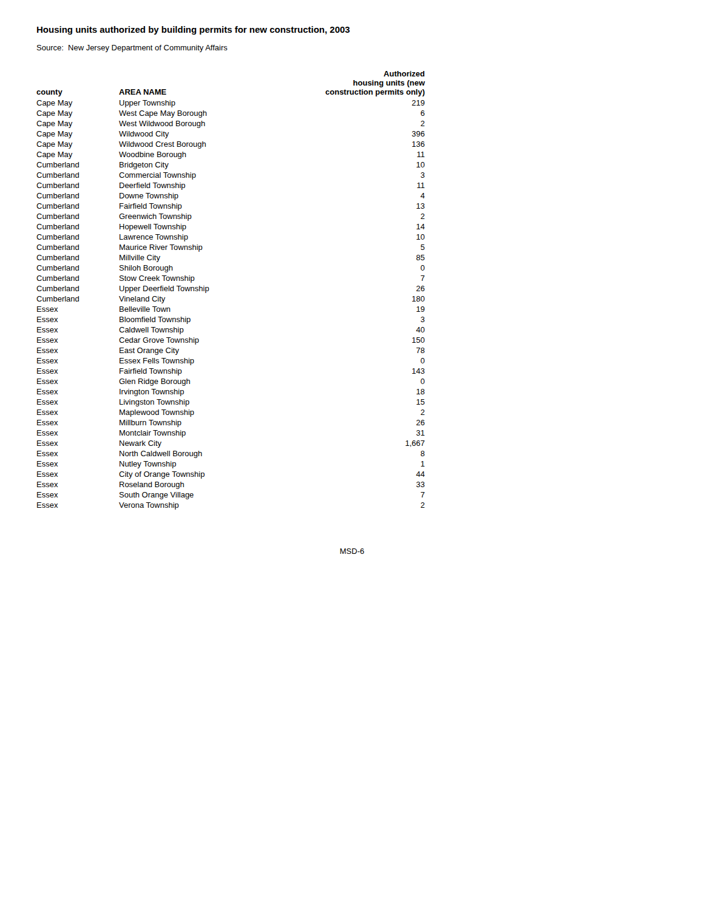Housing units authorized by building permits for new construction, 2003
Source: New Jersey Department of Community Affairs
| county | AREA NAME | Authorized housing units (new construction permits only) |
| --- | --- | --- |
| Cape May | Upper Township | 219 |
| Cape May | West Cape May Borough | 6 |
| Cape May | West Wildwood Borough | 2 |
| Cape May | Wildwood City | 396 |
| Cape May | Wildwood Crest Borough | 136 |
| Cape May | Woodbine Borough | 11 |
| Cumberland | Bridgeton City | 10 |
| Cumberland | Commercial Township | 3 |
| Cumberland | Deerfield Township | 11 |
| Cumberland | Downe Township | 4 |
| Cumberland | Fairfield Township | 13 |
| Cumberland | Greenwich Township | 2 |
| Cumberland | Hopewell Township | 14 |
| Cumberland | Lawrence Township | 10 |
| Cumberland | Maurice River Township | 5 |
| Cumberland | Millville City | 85 |
| Cumberland | Shiloh Borough | 0 |
| Cumberland | Stow Creek Township | 7 |
| Cumberland | Upper Deerfield Township | 26 |
| Cumberland | Vineland City | 180 |
| Essex | Belleville Town | 19 |
| Essex | Bloomfield Township | 3 |
| Essex | Caldwell Township | 40 |
| Essex | Cedar Grove Township | 150 |
| Essex | East Orange City | 78 |
| Essex | Essex Fells Township | 0 |
| Essex | Fairfield Township | 143 |
| Essex | Glen Ridge Borough | 0 |
| Essex | Irvington Township | 18 |
| Essex | Livingston Township | 15 |
| Essex | Maplewood Township | 2 |
| Essex | Millburn Township | 26 |
| Essex | Montclair Township | 31 |
| Essex | Newark City | 1,667 |
| Essex | North Caldwell Borough | 8 |
| Essex | Nutley Township | 1 |
| Essex | City of Orange Township | 44 |
| Essex | Roseland Borough | 33 |
| Essex | South Orange Village | 7 |
| Essex | Verona Township | 2 |
MSD-6